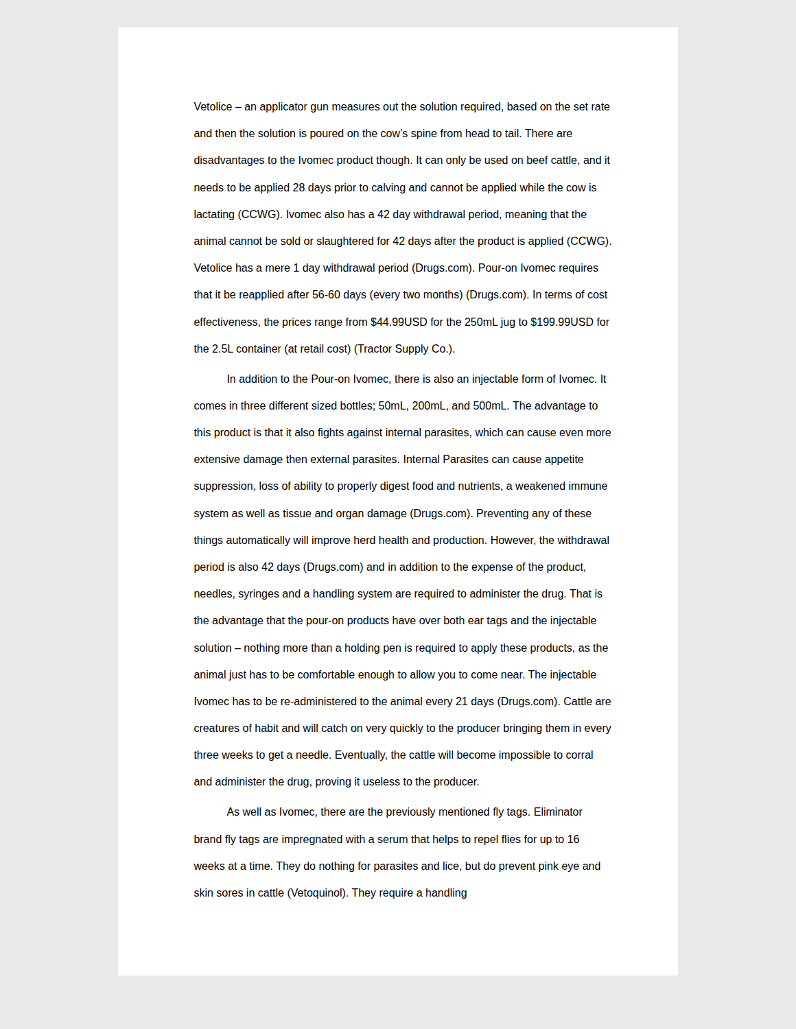Vetolice – an applicator gun measures out the solution required, based on the set rate and then the solution is poured on the cow’s spine from head to tail. There are disadvantages to the Ivomec product though. It can only be used on beef cattle, and it needs to be applied 28 days prior to calving and cannot be applied while the cow is lactating (CCWG). Ivomec also has a 42 day withdrawal period, meaning that the animal cannot be sold or slaughtered for 42 days after the product is applied (CCWG). Vetolice has a mere 1 day withdrawal period (Drugs.com). Pour-on Ivomec requires that it be reapplied after 56-60 days (every two months) (Drugs.com). In terms of cost effectiveness, the prices range from $44.99USD for the 250mL jug to $199.99USD for the 2.5L container (at retail cost) (Tractor Supply Co.).
In addition to the Pour-on Ivomec, there is also an injectable form of Ivomec. It comes in three different sized bottles; 50mL, 200mL, and 500mL. The advantage to this product is that it also fights against internal parasites, which can cause even more extensive damage then external parasites. Internal Parasites can cause appetite suppression, loss of ability to properly digest food and nutrients, a weakened immune system as well as tissue and organ damage (Drugs.com). Preventing any of these things automatically will improve herd health and production. However, the withdrawal period is also 42 days (Drugs.com) and in addition to the expense of the product, needles, syringes and a handling system are required to administer the drug. That is the advantage that the pour-on products have over both ear tags and the injectable solution – nothing more than a holding pen is required to apply these products, as the animal just has to be comfortable enough to allow you to come near. The injectable Ivomec has to be re-administered to the animal every 21 days (Drugs.com). Cattle are creatures of habit and will catch on very quickly to the producer bringing them in every three weeks to get a needle. Eventually, the cattle will become impossible to corral and administer the drug, proving it useless to the producer.
As well as Ivomec, there are the previously mentioned fly tags. Eliminator brand fly tags are impregnated with a serum that helps to repel flies for up to 16 weeks at a time. They do nothing for parasites and lice, but do prevent pink eye and skin sores in cattle (Vetoquinol). They require a handling